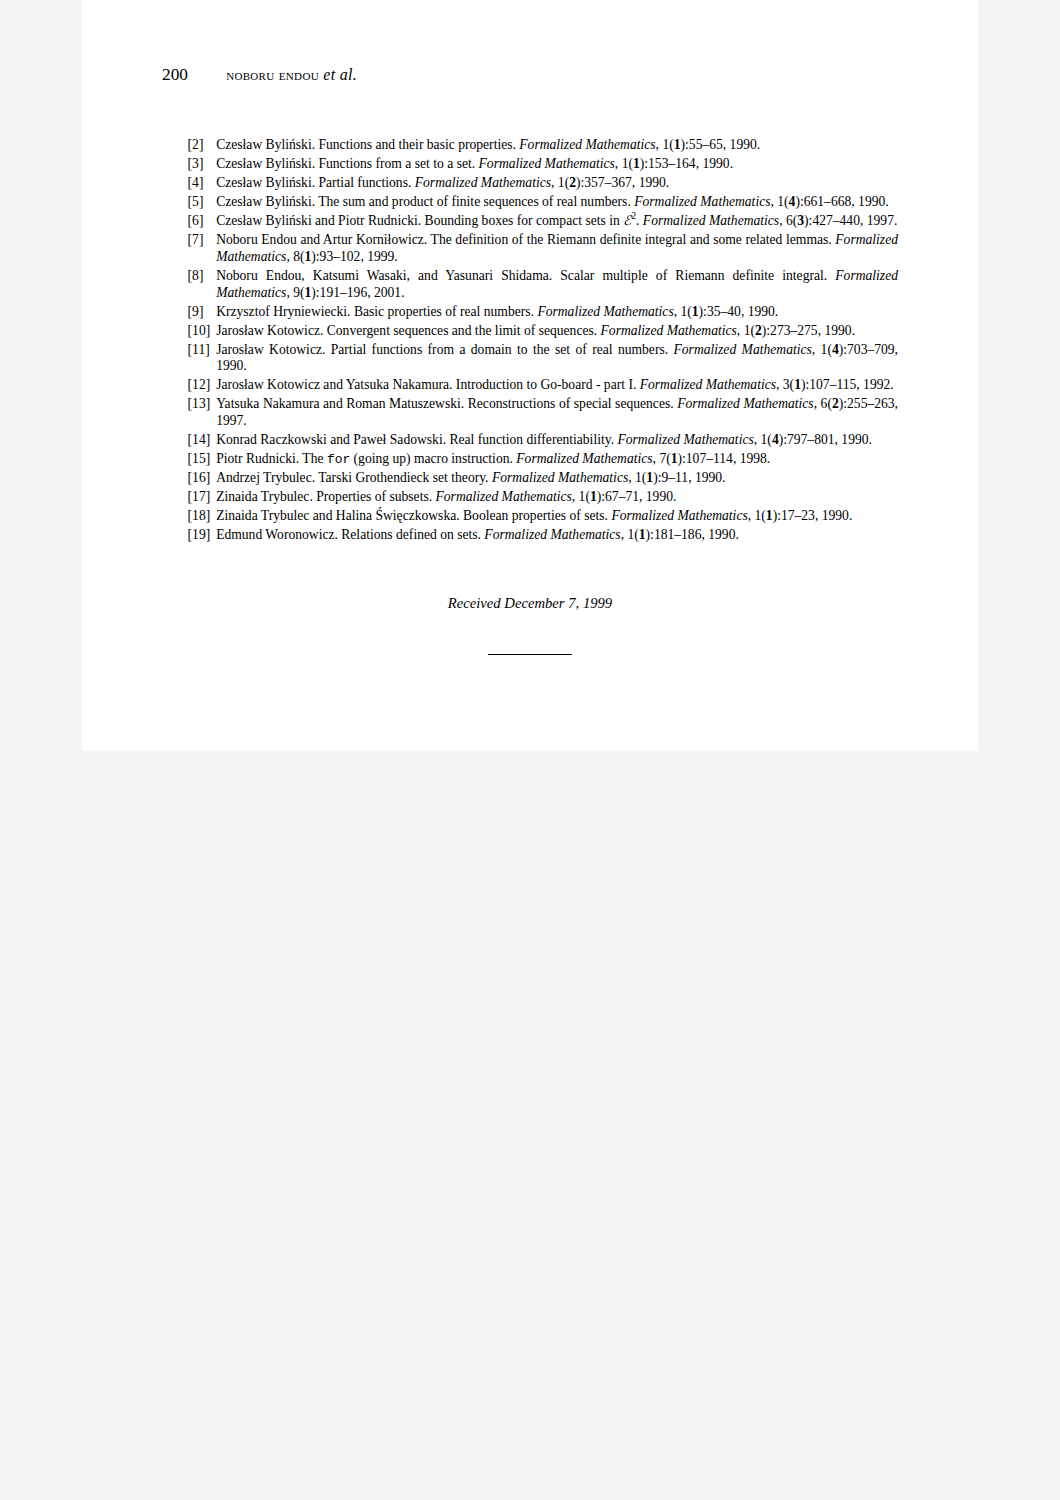200 noboru endou et al.
[2] Czesław Byliński. Functions and their basic properties. Formalized Mathematics, 1(1):55–65, 1990.
[3] Czesław Byliński. Functions from a set to a set. Formalized Mathematics, 1(1):153–164, 1990.
[4] Czesław Byliński. Partial functions. Formalized Mathematics, 1(2):357–367, 1990.
[5] Czesław Byliński. The sum and product of finite sequences of real numbers. Formalized Mathematics, 1(4):661–668, 1990.
[6] Czesław Byliński and Piotr Rudnicki. Bounding boxes for compact sets in ℰ2. Formalized Mathematics, 6(3):427–440, 1997.
[7] Noboru Endou and Artur Korniłowicz. The definition of the Riemann definite integral and some related lemmas. Formalized Mathematics, 8(1):93–102, 1999.
[8] Noboru Endou, Katsumi Wasaki, and Yasunari Shidama. Scalar multiple of Riemann definite integral. Formalized Mathematics, 9(1):191–196, 2001.
[9] Krzysztof Hryniewiecki. Basic properties of real numbers. Formalized Mathematics, 1(1):35–40, 1990.
[10] Jarosław Kotowicz. Convergent sequences and the limit of sequences. Formalized Mathematics, 1(2):273–275, 1990.
[11] Jarosław Kotowicz. Partial functions from a domain to the set of real numbers. Formalized Mathematics, 1(4):703–709, 1990.
[12] Jarosław Kotowicz and Yatsuka Nakamura. Introduction to Go-board - part I. Formalized Mathematics, 3(1):107–115, 1992.
[13] Yatsuka Nakamura and Roman Matuszewski. Reconstructions of special sequences. Formalized Mathematics, 6(2):255–263, 1997.
[14] Konrad Raczkowski and Paweł Sadowski. Real function differentiability. Formalized Mathematics, 1(4):797–801, 1990.
[15] Piotr Rudnicki. The for (going up) macro instruction. Formalized Mathematics, 7(1):107–114, 1998.
[16] Andrzej Trybulec. Tarski Grothendieck set theory. Formalized Mathematics, 1(1):9–11, 1990.
[17] Zinaida Trybulec. Properties of subsets. Formalized Mathematics, 1(1):67–71, 1990.
[18] Zinaida Trybulec and Halina Święczkowska. Boolean properties of sets. Formalized Mathematics, 1(1):17–23, 1990.
[19] Edmund Woronowicz. Relations defined on sets. Formalized Mathematics, 1(1):181–186, 1990.
Received December 7, 1999